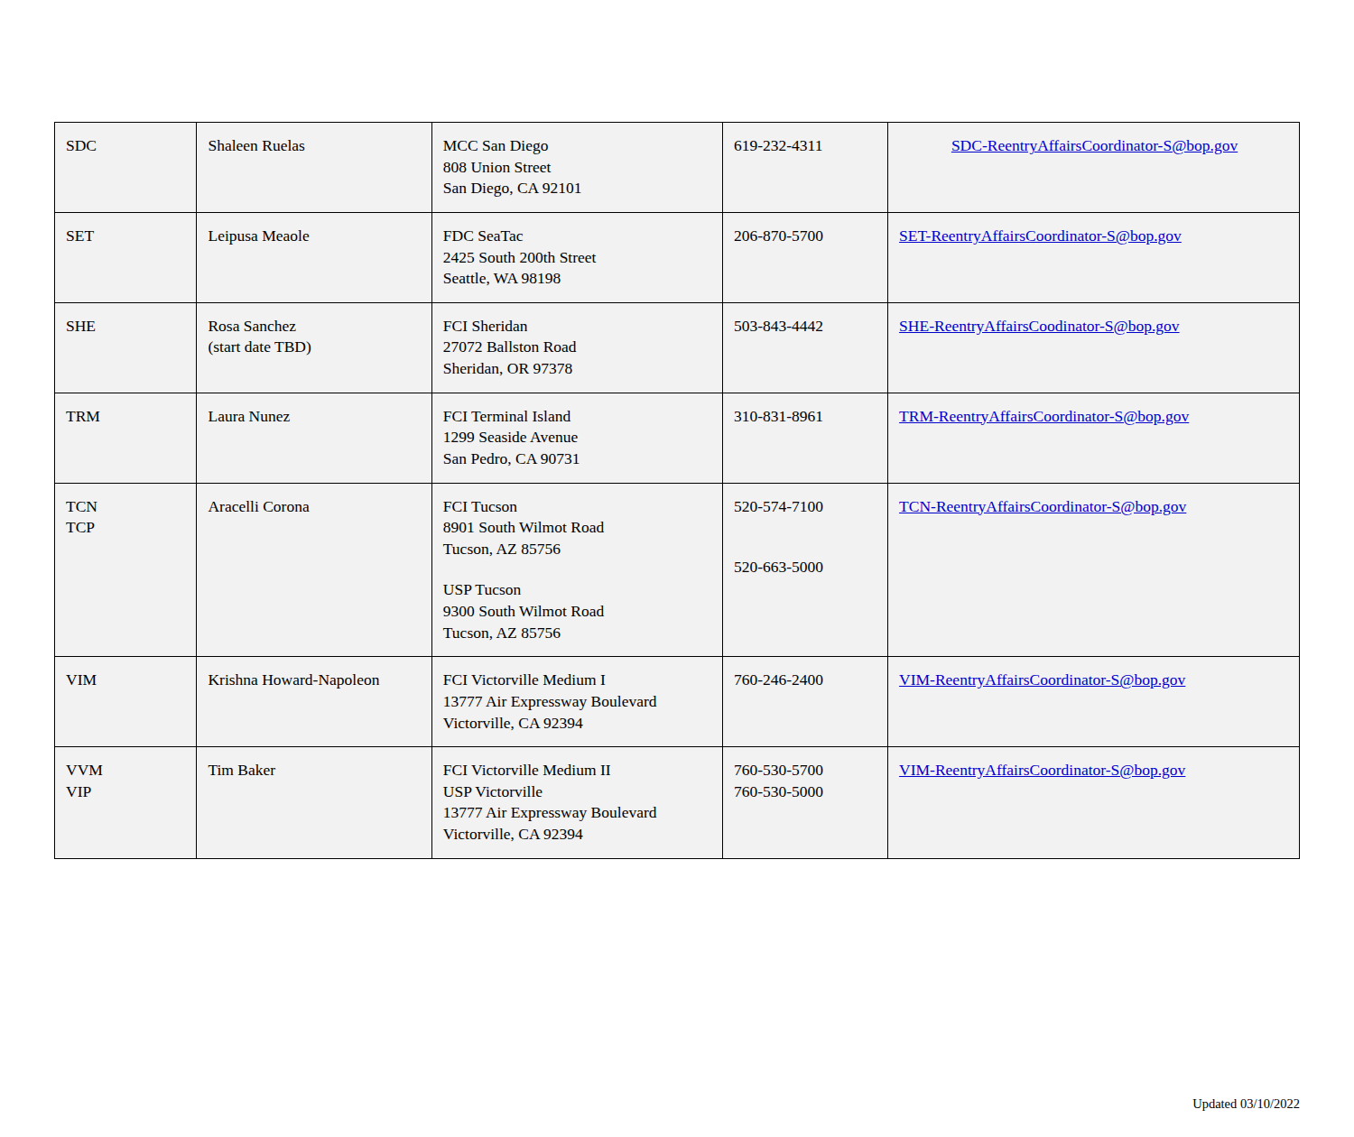| SDC | Shaleen Ruelas | MCC San Diego 808 Union Street San Diego, CA 92101 | 619-232-4311 | SDC-ReentryAffairsCoordinator-S@bop.gov |
| SET | Leipusa Meaole | FDC SeaTac 2425 South 200th Street Seattle, WA 98198 | 206-870-5700 | SET-ReentryAffairsCoordinator-S@bop.gov |
| SHE | Rosa Sanchez (start date TBD) | FCI Sheridan 27072 Ballston Road Sheridan, OR 97378 | 503-843-4442 | SHE-ReentryAffairsCoodinator-S@bop.gov |
| TRM | Laura Nunez | FCI Terminal Island 1299 Seaside Avenue San Pedro, CA 90731 | 310-831-8961 | TRM-ReentryAffairsCoordinator-S@bop.gov |
| TCN TCP | Aracelli Corona | FCI Tucson 8901 South Wilmot Road Tucson, AZ 85756 USP Tucson 9300 South Wilmot Road Tucson, AZ 85756 | 520-574-7100 520-663-5000 | TCN-ReentryAffairsCoordinator-S@bop.gov |
| VIM | Krishna Howard-Napoleon | FCI Victorville Medium I 13777 Air Expressway Boulevard Victorville, CA 92394 | 760-246-2400 | VIM-ReentryAffairsCoordinator-S@bop.gov |
| VVM VIP | Tim Baker | FCI Victorville Medium II USP Victorville 13777 Air Expressway Boulevard Victorville, CA 92394 | 760-530-5700 760-530-5000 | VIM-ReentryAffairsCoordinator-S@bop.gov |
Updated 03/10/2022